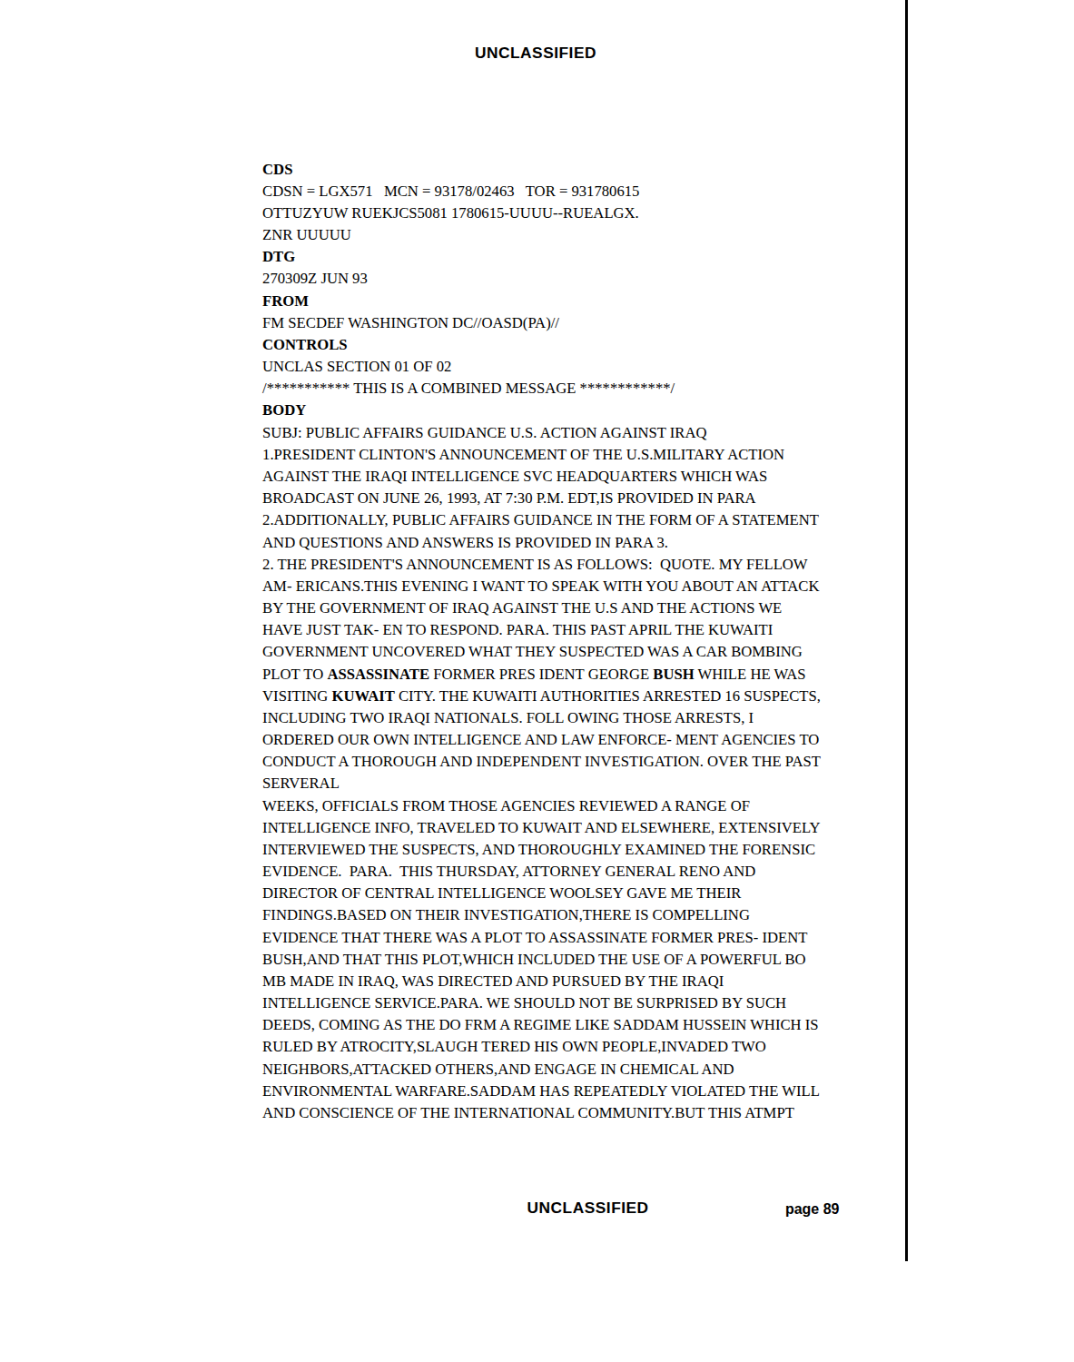UNCLASSIFIED
CDS
CDSN = LGX571 MCN = 93178/02463 TOR = 931780615
OTTUZYUW RUEKJCS5081 1780615-UUUU--RUEALGX.
ZNR UUUUU
DTG
270309Z JUN 93
FROM
FM SECDEF WASHINGTON DC//OASD(PA)//
CONTROLS
UNCLAS SECTION 01 OF 02
/*********** THIS IS A COMBINED MESSAGE ************/
BODY
SUBJ: PUBLIC AFFAIRS GUIDANCE U.S. ACTION AGAINST IRAQ
1.PRESIDENT CLINTON'S ANNOUNCEMENT OF THE U.S.MILITARY ACTION AGAINST THE IRAQI INTELLIGENCE SVC HEADQUARTERS WHICH WAS BROADCAST ON JUNE 26, 1993, AT 7:30 P.M. EDT,IS PROVIDED IN PARA 2.ADDITIONALLY, PUBLIC AFFAIRS GUIDANCE IN THE FORM OF A STATEMENT AND QUESTIONS AND ANSWERS IS PROVIDED IN PARA 3.
2. THE PRESIDENT'S ANNOUNCEMENT IS AS FOLLOWS: QUOTE. MY FELLOW AM- ERICANS.THIS EVENING I WANT TO SPEAK WITH YOU ABOUT AN ATTACK BY THE GOVERNMENT OF IRAQ AGAINST THE U.S AND THE ACTIONS WE HAVE JUST TAK- EN TO RESPOND. PARA. THIS PAST APRIL THE KUWAITI GOVERNMENT UNCOVERED WHAT THEY SUSPECTED WAS A CAR BOMBING PLOT TO ASSASSINATE FORMER PRES IDENT GEORGE BUSH WHILE HE WAS VISITING KUWAIT CITY. THE KUWAITI AUTHORITIES ARRESTED 16 SUSPECTS, INCLUDING TWO IRAQI NATIONALS. FOLL OWING THOSE ARRESTS, I ORDERED OUR OWN INTELLIGENCE AND LAW ENFORCE- MENT AGENCIES TO CONDUCT A THOROUGH AND INDEPENDENT INVESTIGATION. OVER THE PAST SERVERAL
WEEKS, OFFICIALS FROM THOSE AGENCIES REVIEWED A RANGE OF INTELLIGENCE INFO, TRAVELED TO KUWAIT AND ELSEWHERE, EXTENSIVELY INTERVIEWED THE SUSPECTS, AND THOROUGHLY EXAMINED THE FORENSIC EVIDENCE. PARA. THIS THURSDAY, ATTORNEY GENERAL RENO AND DIRECTOR OF CENTRAL INTELLIGENCE WOOLSEY GAVE ME THEIR FINDINGS.BASED ON THEIR INVESTIGATION,THERE IS COMPELLING EVIDENCE THAT THERE WAS A PLOT TO ASSASSINATE FORMER PRES- IDENT BUSH,AND THAT THIS PLOT,WHICH INCLUDED THE USE OF A POWERFUL BO MB MADE IN IRAQ, WAS DIRECTED AND PURSUED BY THE IRAQI INTELLIGENCE SERVICE.PARA. WE SHOULD NOT BE SURPRISED BY SUCH DEEDS, COMING AS THE DO FRM A REGIME LIKE SADDAM HUSSEIN WHICH IS RULED BY ATROCITY,SLAUGH TERED HIS OWN PEOPLE,INVADED TWO NEIGHBORS,ATTACKED OTHERS,AND ENGAGE IN CHEMICAL AND ENVIRONMENTAL WARFARE.SADDAM HAS REPEATEDLY VIOLATED THE WILL AND CONSCIENCE OF THE INTERNATIONAL COMMUNITY.BUT THIS ATMPT
UNCLASSIFIED
page 89